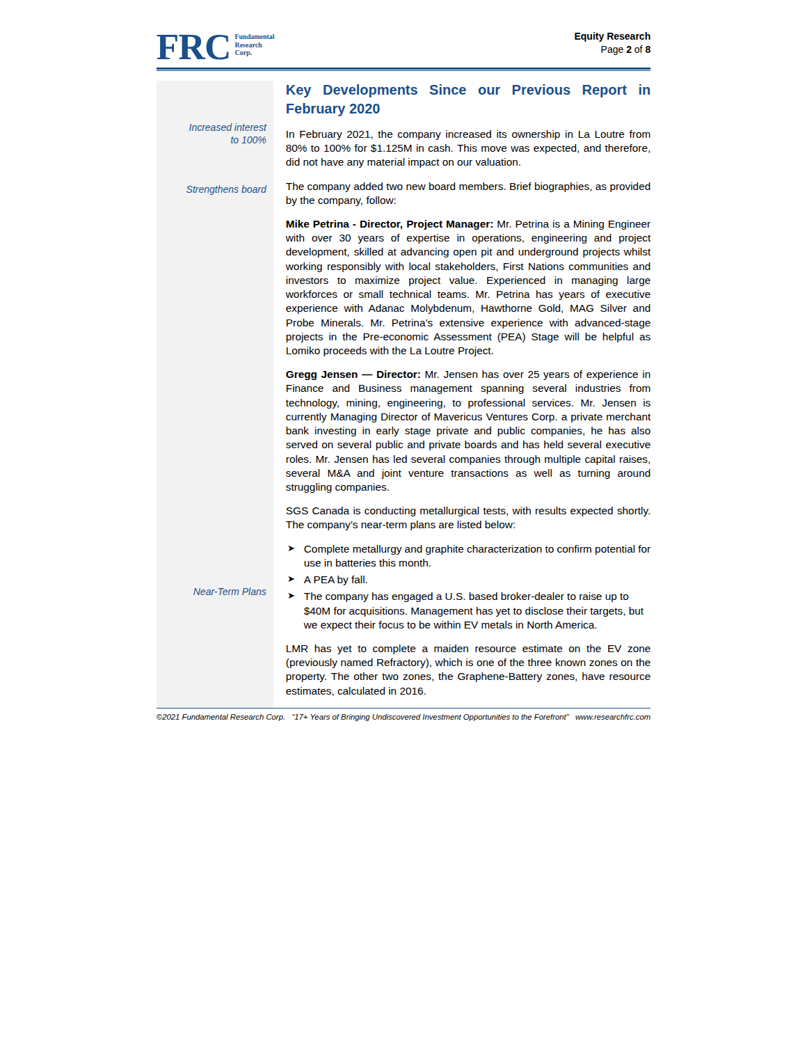FRC
Fundamental
Research
Corp.
Equity Research
Page 2 of 8
Increased interest
to 100%
Strengthens board
Near-Term Plans
Key Developments Since our Previous Report in February 2020
In February 2021, the company increased its ownership in La Loutre from 80% to 100% for $1.125M in cash. This move was expected, and therefore, did not have any material impact on our valuation.
The company added two new board members. Brief biographies, as provided by the company, follow:
Mike Petrina - Director, Project Manager: Mr. Petrina is a Mining Engineer with over 30 years of expertise in operations, engineering and project development, skilled at advancing open pit and underground projects whilst working responsibly with local stakeholders, First Nations communities and investors to maximize project value. Experienced in managing large workforces or small technical teams. Mr. Petrina has years of executive experience with Adanac Molybdenum, Hawthorne Gold, MAG Silver and Probe Minerals. Mr. Petrina’s extensive experience with advanced-stage projects in the Pre-economic Assessment (PEA) Stage will be helpful as Lomiko proceeds with the La Loutre Project.
Gregg Jensen — Director: Mr. Jensen has over 25 years of experience in Finance and Business management spanning several industries from technology, mining, engineering, to professional services. Mr. Jensen is currently Managing Director of Mavericus Ventures Corp. a private merchant bank investing in early stage private and public companies, he has also served on several public and private boards and has held several executive roles. Mr. Jensen has led several companies through multiple capital raises, several M&A and joint venture transactions as well as turning around struggling companies.
SGS Canada is conducting metallurgical tests, with results expected shortly. The company’s near-term plans are listed below:
Complete metallurgy and graphite characterization to confirm potential for use in batteries this month.
A PEA by fall.
The company has engaged a U.S. based broker-dealer to raise up to $40M for acquisitions. Management has yet to disclose their targets, but we expect their focus to be within EV metals in North America.
LMR has yet to complete a maiden resource estimate on the EV zone (previously named Refractory), which is one of the three known zones on the property. The other two zones, the Graphene-Battery zones, have resource estimates, calculated in 2016.
©2021 Fundamental Research Corp.
“17+ Years of Bringing Undiscovered Investment Opportunities to the Forefront”
www.researchfrc.com